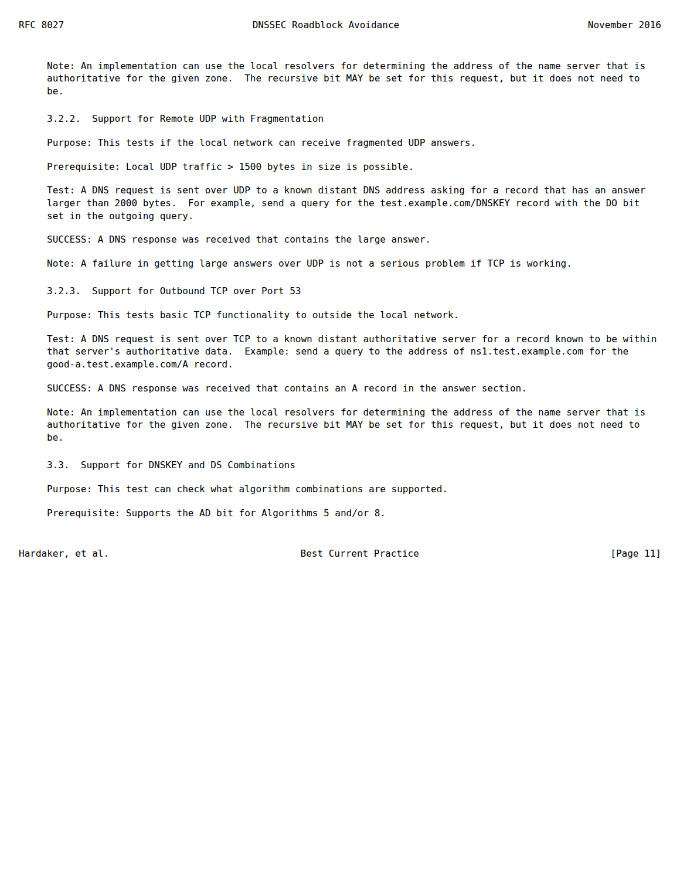RFC 8027 DNSSEC Roadblock Avoidance November 2016
Note: An implementation can use the local resolvers for determining the address of the name server that is authoritative for the given zone. The recursive bit MAY be set for this request, but it does not need to be.
3.2.2. Support for Remote UDP with Fragmentation
Purpose: This tests if the local network can receive fragmented UDP answers.
Prerequisite: Local UDP traffic > 1500 bytes in size is possible.
Test: A DNS request is sent over UDP to a known distant DNS address asking for a record that has an answer larger than 2000 bytes. For example, send a query for the test.example.com/DNSKEY record with the DO bit set in the outgoing query.
SUCCESS: A DNS response was received that contains the large answer.
Note: A failure in getting large answers over UDP is not a serious problem if TCP is working.
3.2.3. Support for Outbound TCP over Port 53
Purpose: This tests basic TCP functionality to outside the local network.
Test: A DNS request is sent over TCP to a known distant authoritative server for a record known to be within that server's authoritative data. Example: send a query to the address of ns1.test.example.com for the good-a.test.example.com/A record.
SUCCESS: A DNS response was received that contains an A record in the answer section.
Note: An implementation can use the local resolvers for determining the address of the name server that is authoritative for the given zone. The recursive bit MAY be set for this request, but it does not need to be.
3.3. Support for DNSKEY and DS Combinations
Purpose: This test can check what algorithm combinations are supported.
Prerequisite: Supports the AD bit for Algorithms 5 and/or 8.
Hardaker, et al. Best Current Practice [Page 11]